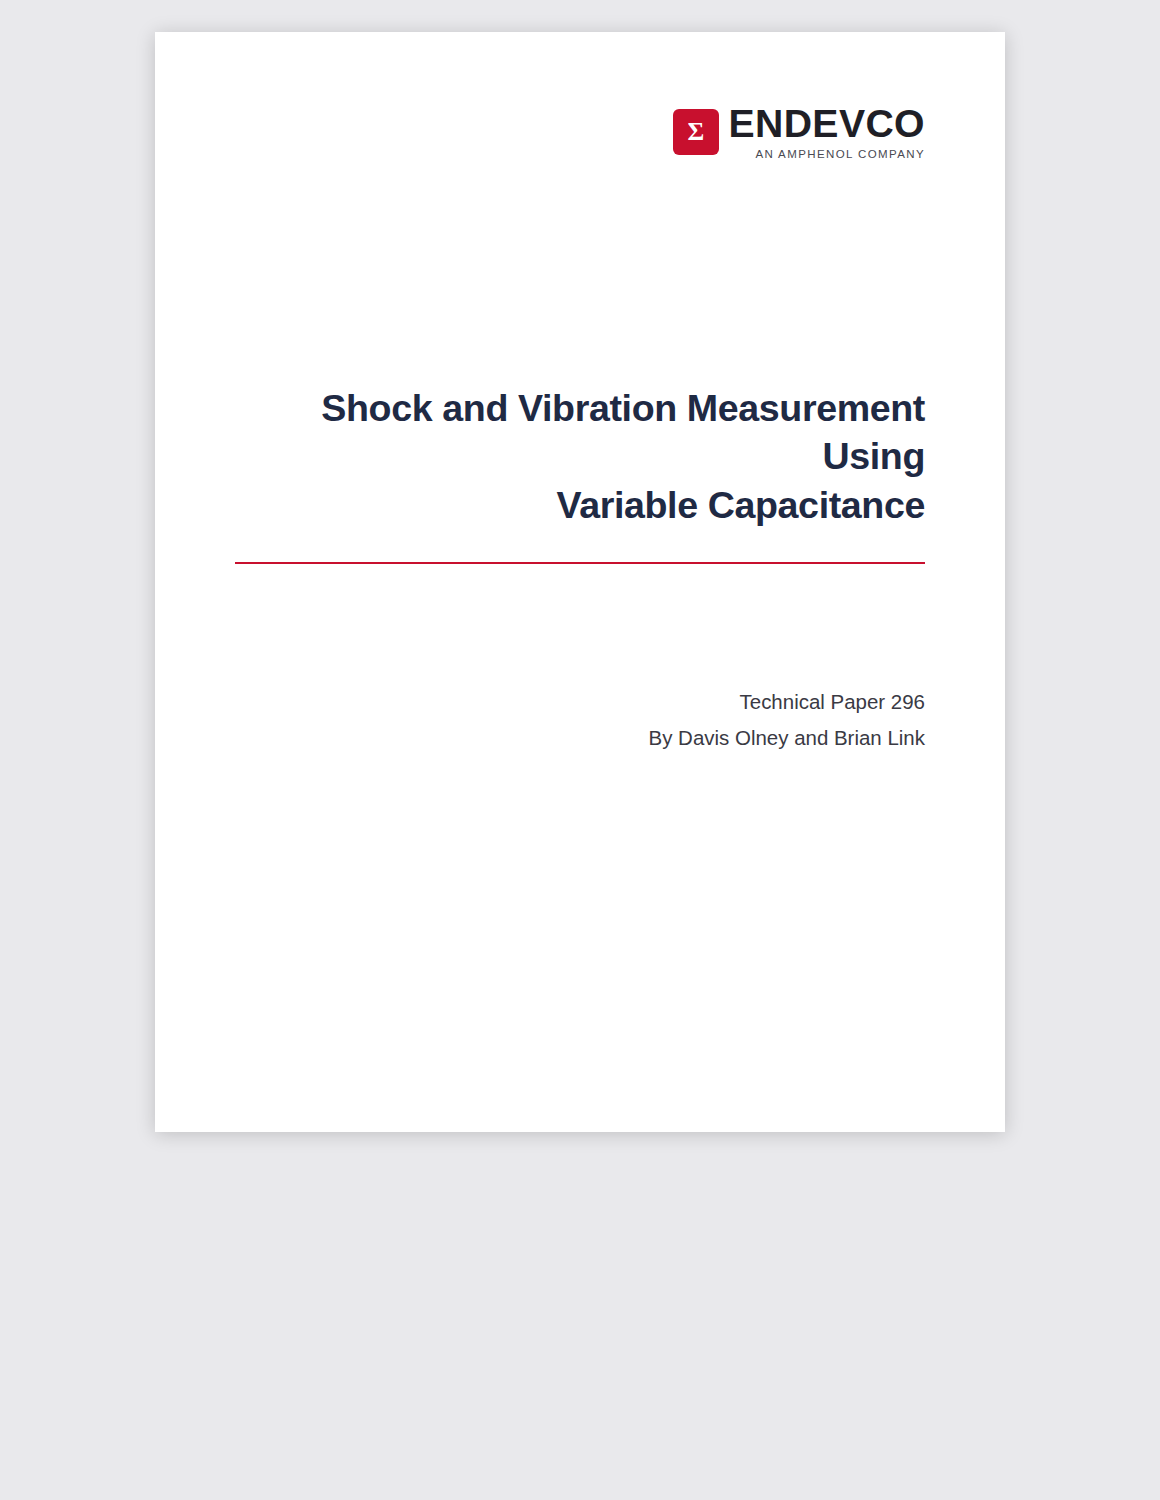Σ
ENDEVCO AN AMPHENOL COMPANY
Shock and Vibration Measurement Using
Variable Capacitance
Technical Paper 296
By Davis Olney and Brian Link